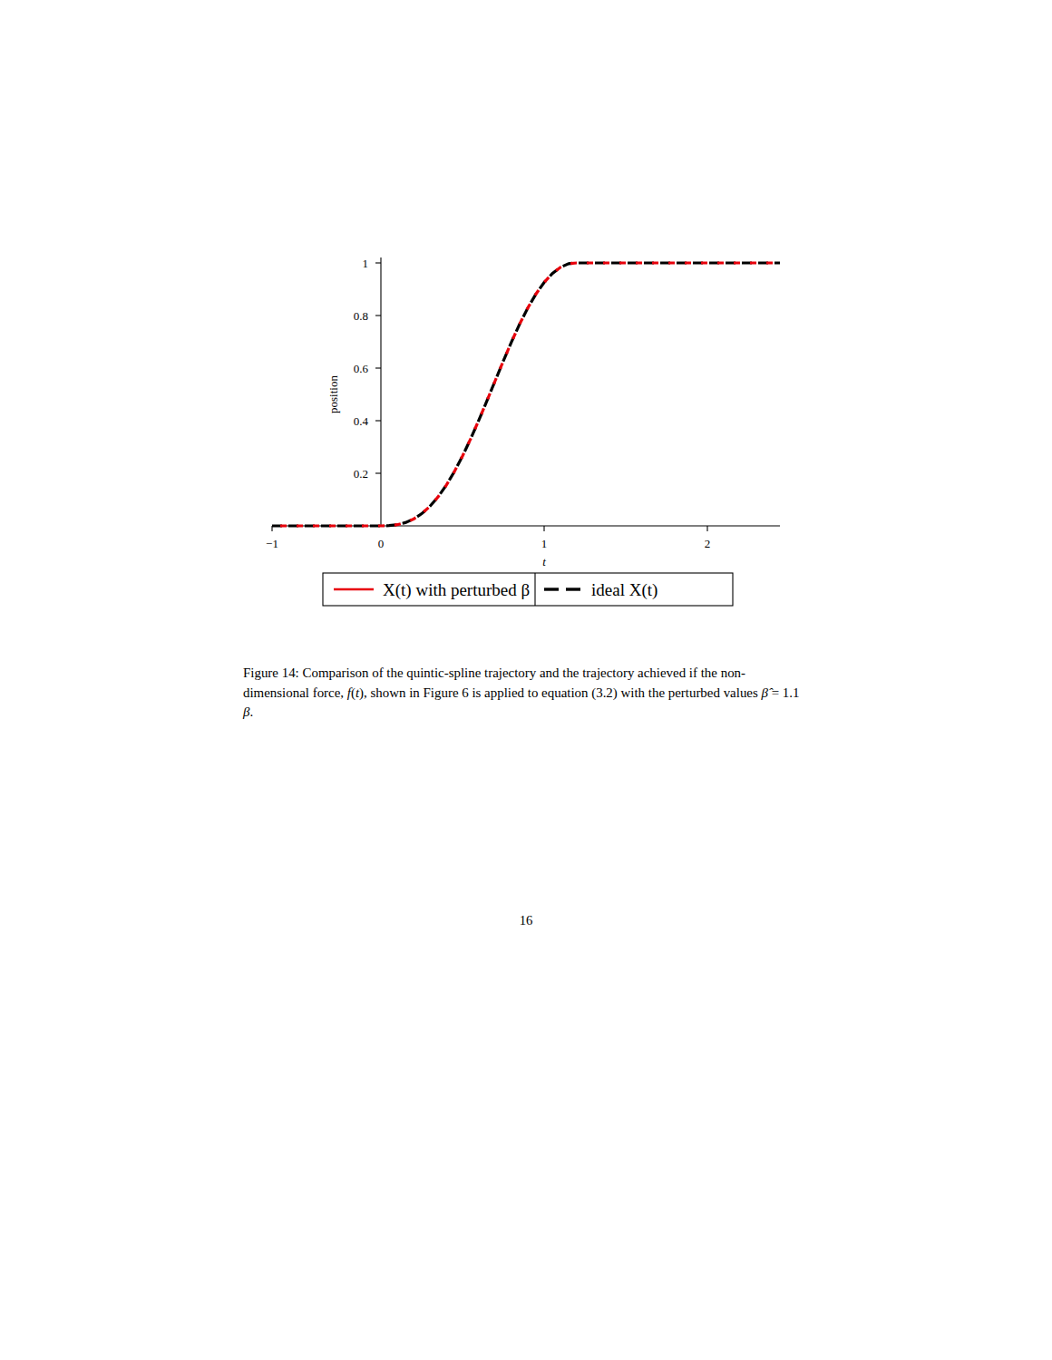===== Geometry notes ===== x: t = -1 -> px 40 ; t = 0 -> px 160 ; t = 1 -> px 340 ; t = 2 -> px 520 (120 px per unit from -1..0, 180 px per unit from 0..2) Simplify: use uniform 180 px/unit for t>=0 and place t=-1 at 40. y: position 0 -> py 330 ; position 1 -> py 40 (290 px per unit) ================================ 1 0.8 0.6 0.4 0.2 −1 0 1 2 position t ===== Curves ===== Quintic spline: X = 10 t^3 - 15 t^4 + 6 t^5 on [0,1] Sampled every 0.05 in t. ================================ X(t) with perturbed β ideal X(t)
Figure 14: Comparison of the quintic-spline trajectory and the trajectory achieved if the non-dimensional force, f(t), shown in Figure 6 is applied to equation (3.2) with the perturbed values β̂ = 1.1 β.
16